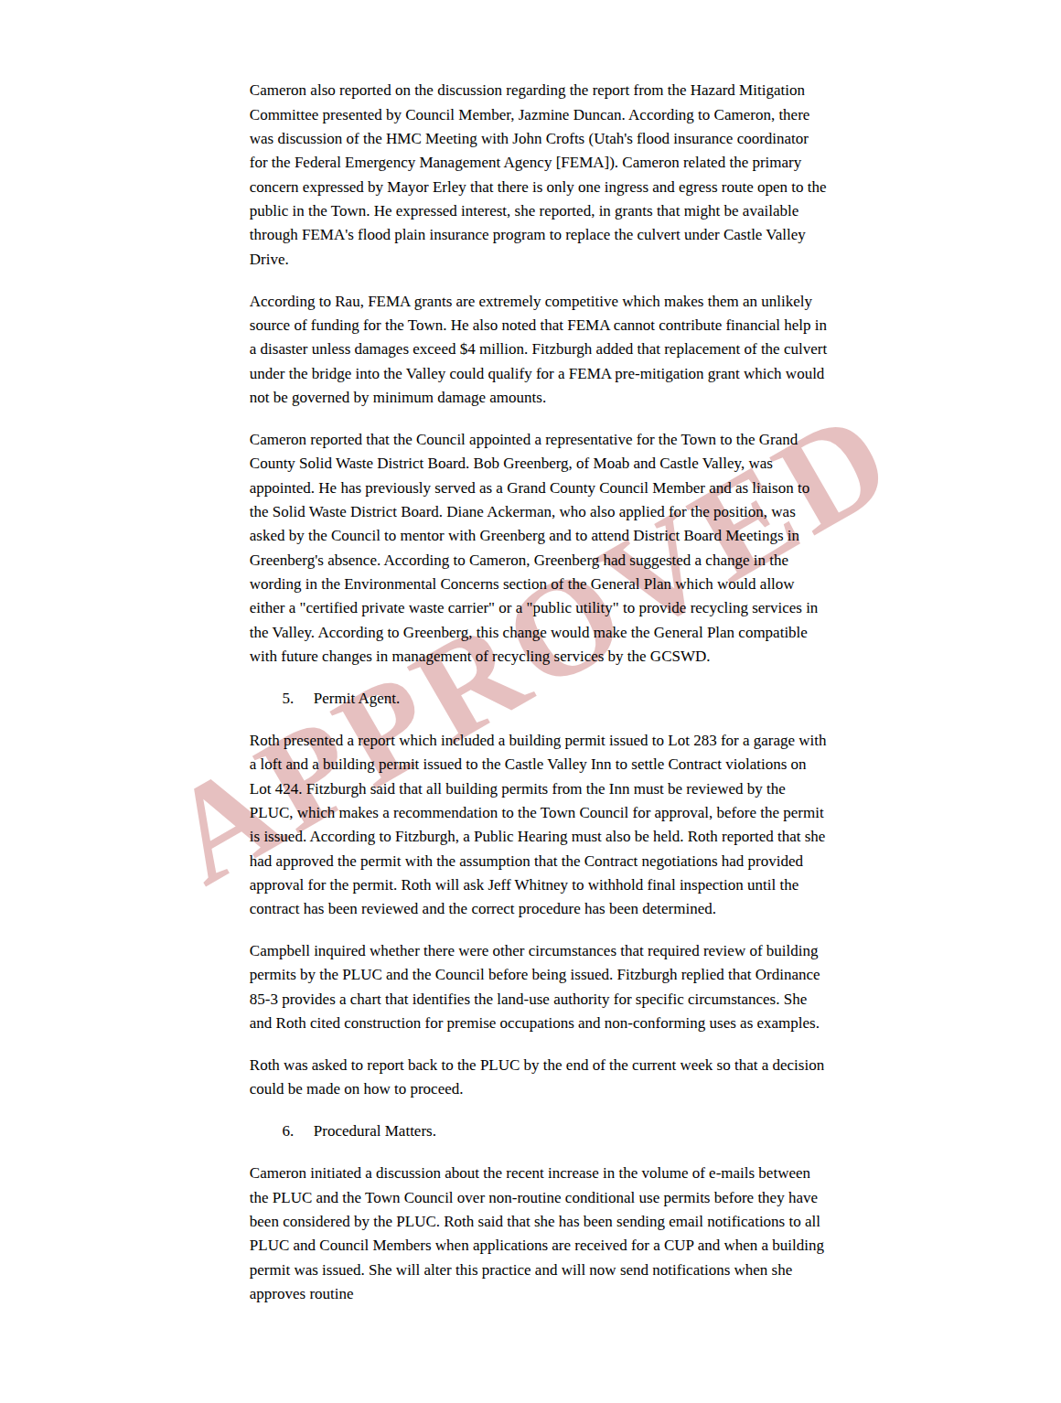APPROVED
Cameron also reported on the discussion regarding the report from the Hazard Mitigation Committee presented by Council Member, Jazmine Duncan. According to Cameron, there was discussion of the HMC Meeting with John Crofts (Utah's flood insurance coordinator for the Federal Emergency Management Agency [FEMA]). Cameron related the primary concern expressed by Mayor Erley that there is only one ingress and egress route open to the public in the Town. He expressed interest, she reported, in grants that might be available through FEMA's flood plain insurance program to replace the culvert under Castle Valley Drive.
According to Rau, FEMA grants are extremely competitive which makes them an unlikely source of funding for the Town. He also noted that FEMA cannot contribute financial help in a disaster unless damages exceed $4 million. Fitzburgh added that replacement of the culvert under the bridge into the Valley could qualify for a FEMA pre-mitigation grant which would not be governed by minimum damage amounts.
Cameron reported that the Council appointed a representative for the Town to the Grand County Solid Waste District Board. Bob Greenberg, of Moab and Castle Valley, was appointed. He has previously served as a Grand County Council Member and as liaison to the Solid Waste District Board. Diane Ackerman, who also applied for the position, was asked by the Council to mentor with Greenberg and to attend District Board Meetings in Greenberg's absence. According to Cameron, Greenberg had suggested a change in the wording in the Environmental Concerns section of the General Plan which would allow either a "certified private waste carrier" or a "public utility" to provide recycling services in the Valley. According to Greenberg, this change would make the General Plan compatible with future changes in management of recycling services by the GCSWD.
Permit Agent.
Roth presented a report which included a building permit issued to Lot 283 for a garage with a loft and a building permit issued to the Castle Valley Inn to settle Contract violations on Lot 424. Fitzburgh said that all building permits from the Inn must be reviewed by the PLUC, which makes a recommendation to the Town Council for approval, before the permit is issued. According to Fitzburgh, a Public Hearing must also be held. Roth reported that she had approved the permit with the assumption that the Contract negotiations had provided approval for the permit. Roth will ask Jeff Whitney to withhold final inspection until the contract has been reviewed and the correct procedure has been determined.
Campbell inquired whether there were other circumstances that required review of building permits by the PLUC and the Council before being issued. Fitzburgh replied that Ordinance 85-3 provides a chart that identifies the land-use authority for specific circumstances. She and Roth cited construction for premise occupations and non-conforming uses as examples.
Roth was asked to report back to the PLUC by the end of the current week so that a decision could be made on how to proceed.
Procedural Matters.
Cameron initiated a discussion about the recent increase in the volume of e-mails between the PLUC and the Town Council over non-routine conditional use permits before they have been considered by the PLUC. Roth said that she has been sending email notifications to all PLUC and Council Members when applications are received for a CUP and when a building permit was issued. She will alter this practice and will now send notifications when she approves routine